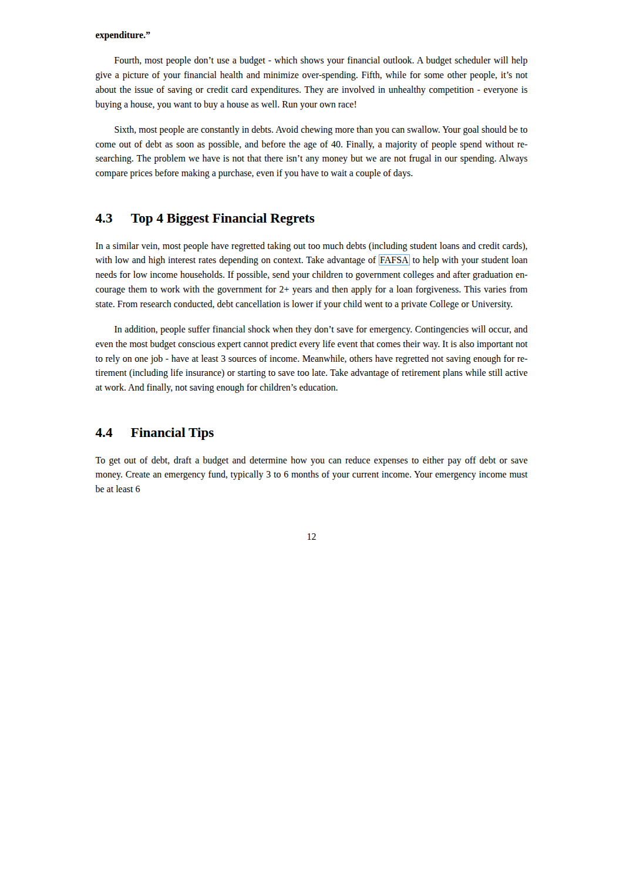expenditure.”
Fourth, most people don’t use a budget - which shows your financial outlook. A budget scheduler will help give a picture of your financial health and minimize over-spending. Fifth, while for some other people, it’s not about the issue of saving or credit card expenditures. They are involved in unhealthy competition - everyone is buying a house, you want to buy a house as well. Run your own race!
Sixth, most people are constantly in debts. Avoid chewing more than you can swallow. Your goal should be to come out of debt as soon as possible, and before the age of 40. Finally, a majority of people spend without researching. The problem we have is not that there isn’t any money but we are not frugal in our spending. Always compare prices before making a purchase, even if you have to wait a couple of days.
4.3 Top 4 Biggest Financial Regrets
In a similar vein, most people have regretted taking out too much debts (including student loans and credit cards), with low and high interest rates depending on context. Take advantage of FAFSA to help with your student loan needs for low income households. If possible, send your children to government colleges and after graduation encourage them to work with the government for 2+ years and then apply for a loan forgiveness. This varies from state. From research conducted, debt cancellation is lower if your child went to a private College or University.
In addition, people suffer financial shock when they don’t save for emergency. Contingencies will occur, and even the most budget conscious expert cannot predict every life event that comes their way. It is also important not to rely on one job - have at least 3 sources of income. Meanwhile, others have regretted not saving enough for retirement (including life insurance) or starting to save too late. Take advantage of retirement plans while still active at work. And finally, not saving enough for children’s education.
4.4 Financial Tips
To get out of debt, draft a budget and determine how you can reduce expenses to either pay off debt or save money. Create an emergency fund, typically 3 to 6 months of your current income. Your emergency income must be at least 6
12